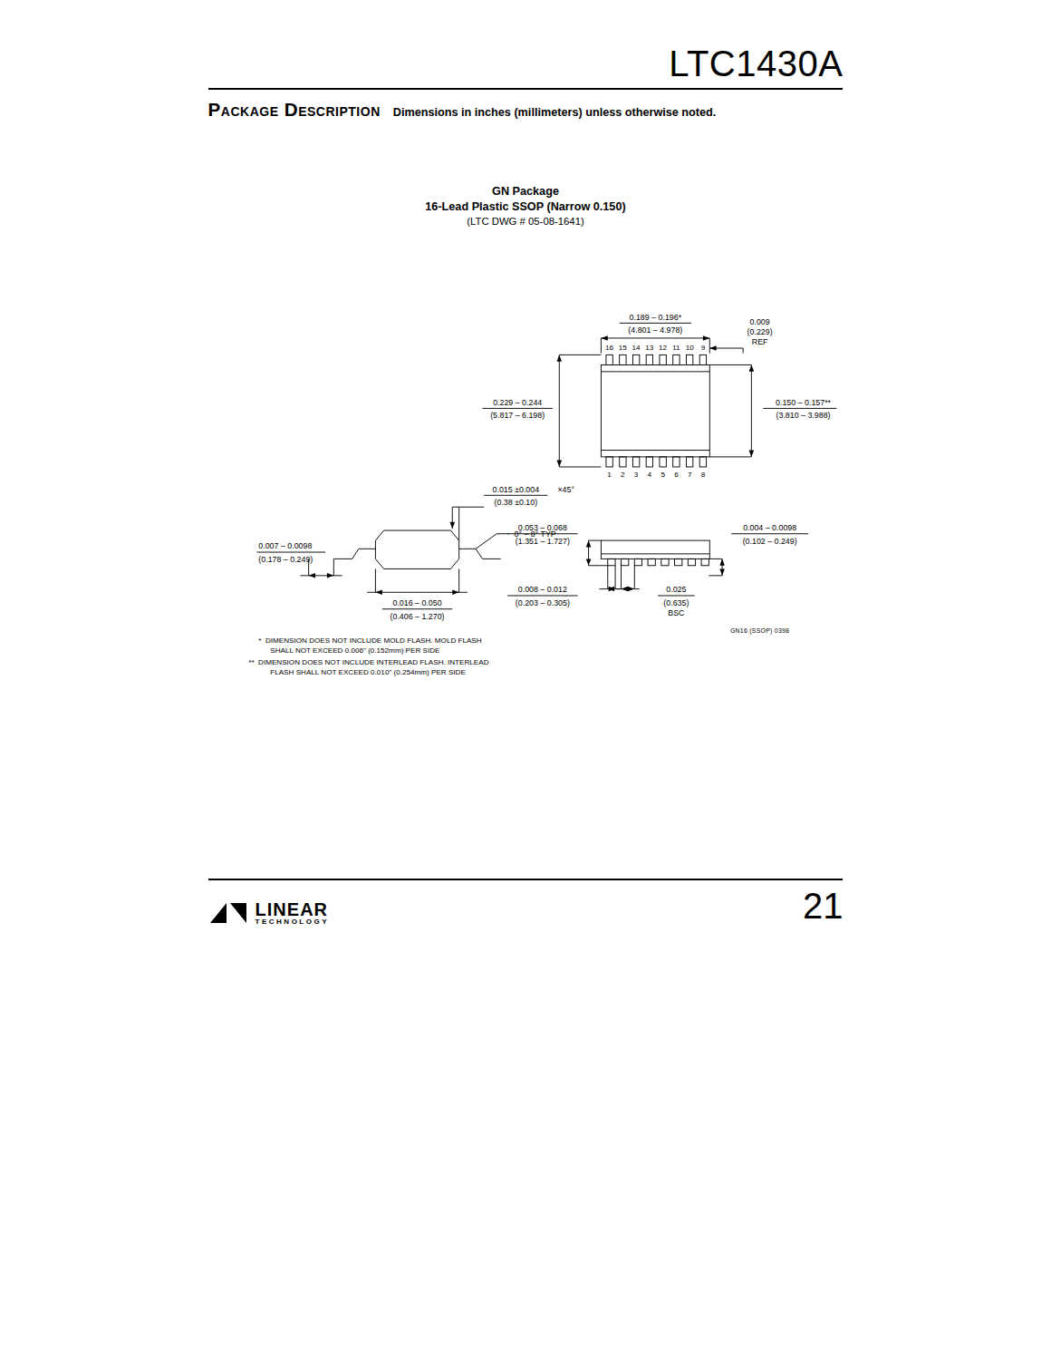LTC1430A
Package Description Dimensions in inches (millimeters) unless otherwise noted.
GN Package
16-Lead Plastic SSOP (Narrow 0.150)
(LTC DWG # 05-08-1641)
0.189 – 0.196* (4.801 – 4.978) 0.009 (0.229) REF 0.229 – 0.244 (5.817 – 6.198) 0.150 – 0.157** (3.810 – 3.988) 16 15 14 13 12 11 10 9 1 2 3 4 5 6 7 8 0.015 ±0.004 (0.38 ±0.10) ×45° 0.007 – 0.0098 (0.178 – 0.249) 0.016 – 0.050 (0.406 – 1.270) 0° – 8° TYP 0.053 – 0.068 (1.351 – 1.727) 0.004 – 0.0098 (0.102 – 0.249) 0.008 – 0.012 (0.203 – 0.305) 0.025 (0.635) BSC GN16 (SSOP) 0398 * DIMENSION DOES NOT INCLUDE MOLD FLASH. MOLD FLASH SHALL NOT EXCEED 0.006" (0.152mm) PER SIDE ** DIMENSION DOES NOT INCLUDE INTERLEAD FLASH. INTERLEAD FLASH SHALL NOT EXCEED 0.010" (0.254mm) PER SIDE
LINEAR
TECHNOLOGY
21